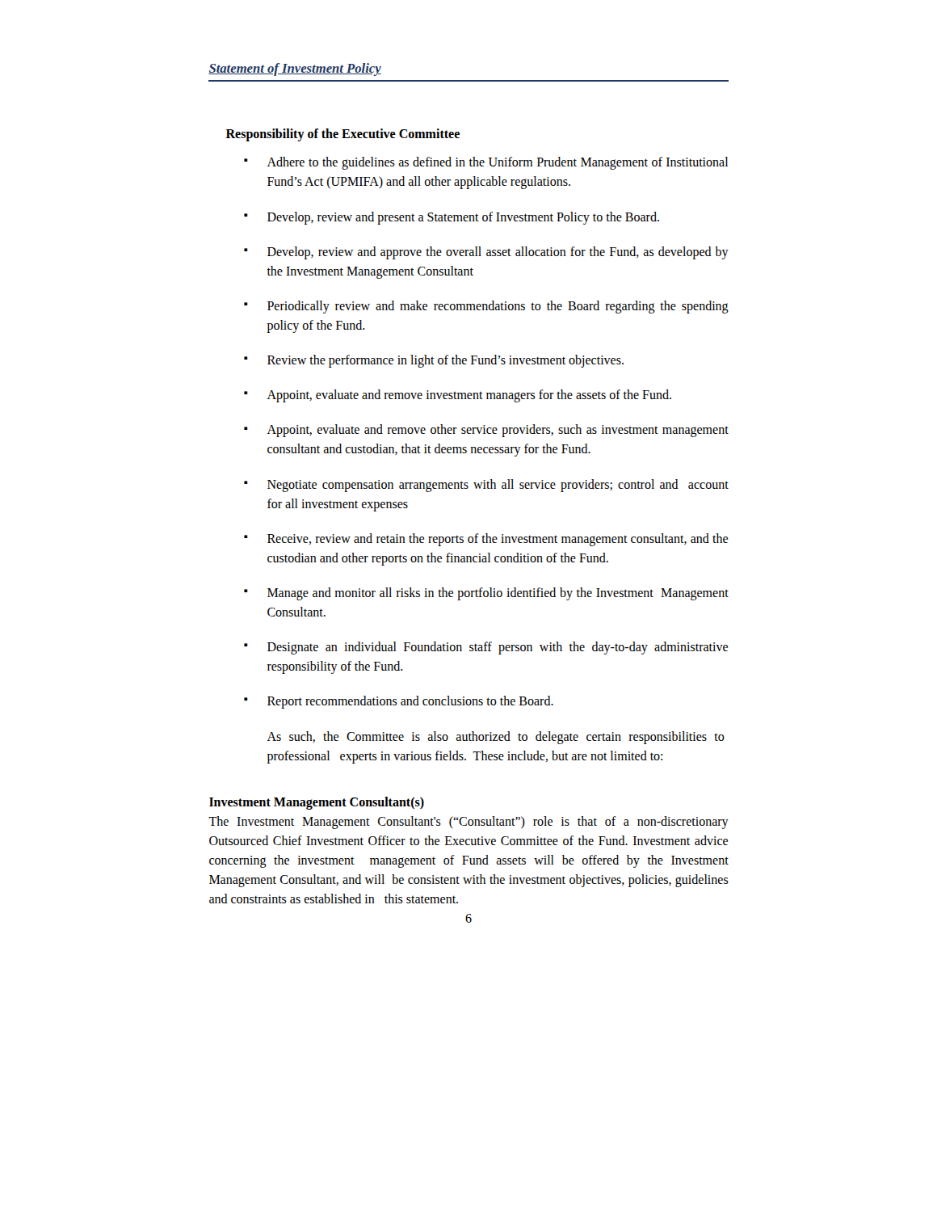Statement of Investment Policy
Responsibility of the Executive Committee
Adhere to the guidelines as defined in the Uniform Prudent Management of Institutional Fund’s Act (UPMIFA) and all other applicable regulations.
Develop, review and present a Statement of Investment Policy to the Board.
Develop, review and approve the overall asset allocation for the Fund, as developed by the Investment Management Consultant
Periodically review and make recommendations to the Board regarding the spending policy of the Fund.
Review the performance in light of the Fund’s investment objectives.
Appoint, evaluate and remove investment managers for the assets of the Fund.
Appoint, evaluate and remove other service providers, such as investment management consultant and custodian, that it deems necessary for the Fund.
Negotiate compensation arrangements with all service providers; control and account for all investment expenses
Receive, review and retain the reports of the investment management consultant, and the custodian and other reports on the financial condition of the Fund.
Manage and monitor all risks in the portfolio identified by the Investment Management Consultant.
Designate an individual Foundation staff person with the day-to-day administrative responsibility of the Fund.
Report recommendations and conclusions to the Board.
As such, the Committee is also authorized to delegate certain responsibilities to professional experts in various fields. These include, but are not limited to:
Investment Management Consultant(s)
The Investment Management Consultant's (“Consultant”) role is that of a non-discretionary Outsourced Chief Investment Officer to the Executive Committee of the Fund. Investment advice concerning the investment management of Fund assets will be offered by the Investment Management Consultant, and will be consistent with the investment objectives, policies, guidelines and constraints as established in this statement.
6